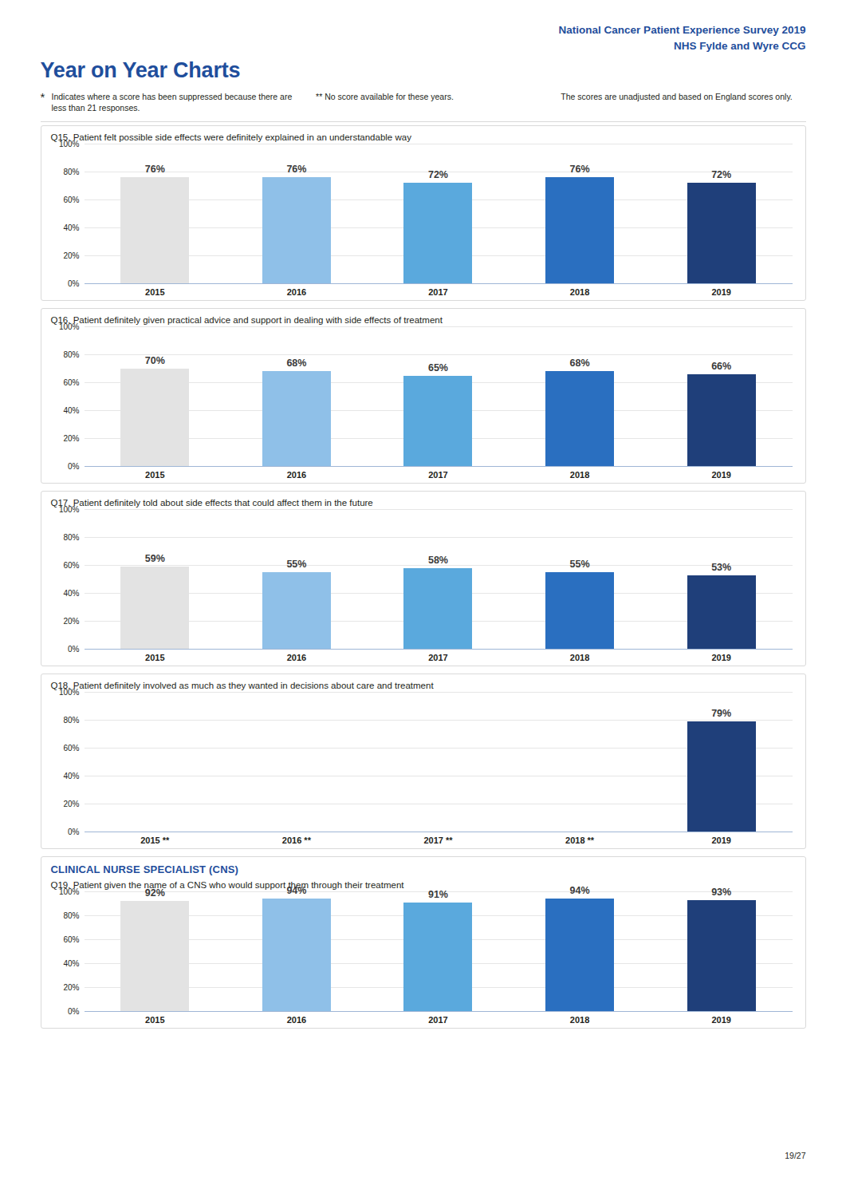National Cancer Patient Experience Survey 2019
NHS Fylde and Wyre CCG
Year on Year Charts
*Indicates where a score has been suppressed because there are less than 21 responses.
** No score available for these years.
The scores are unadjusted and based on England scores only.
Q15. Patient felt possible side effects were definitely explained in an understandable way
100%
80%
60%
40%
20%
0%
76%
76%
72%
76%
72%
2015
2016
2017
2018
2019
Q16. Patient definitely given practical advice and support in dealing with side effects of treatment
100%
80%
60%
40%
20%
0%
70%
68%
65%
68%
66%
2015
2016
2017
2018
2019
Q17. Patient definitely told about side effects that could affect them in the future
100%
80%
60%
40%
20%
0%
59%
55%
58%
55%
53%
2015
2016
2017
2018
2019
Q18. Patient definitely involved as much as they wanted in decisions about care and treatment
100%
80%
60%
40%
20%
0%
79%
2015 **
2016 **
2017 **
2018 **
2019
CLINICAL NURSE SPECIALIST (CNS)
Q19. Patient given the name of a CNS who would support them through their treatment
100%
80%
60%
40%
20%
0%
92%
94%
91%
94%
93%
2015
2016
2017
2018
2019
19/27